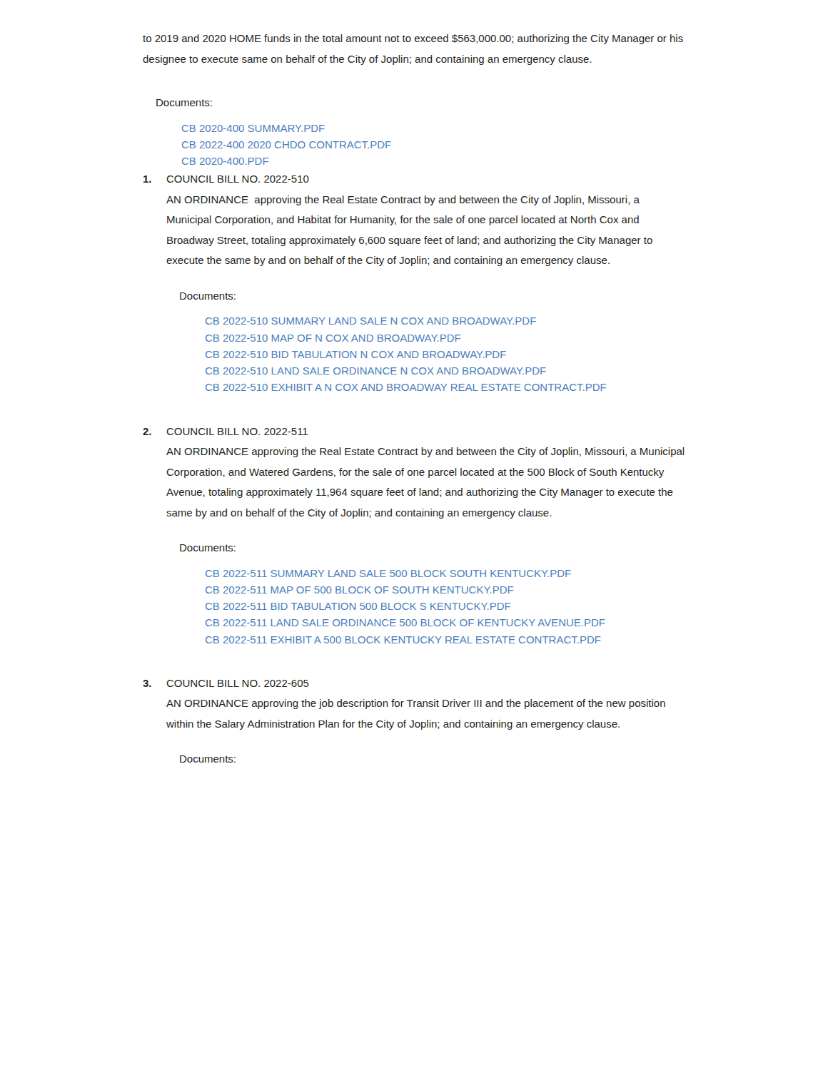to 2019 and 2020 HOME funds in the total amount not to exceed $563,000.00; authorizing the City Manager or his designee to execute same on behalf of the City of Joplin; and containing an emergency clause.
Documents:
CB 2020-400 SUMMARY.PDF
CB 2022-400 2020 CHDO CONTRACT.PDF
CB 2020-400.PDF
COUNCIL BILL NO. 2022-510
AN ORDINANCE approving the Real Estate Contract by and between the City of Joplin, Missouri, a Municipal Corporation, and Habitat for Humanity, for the sale of one parcel located at North Cox and Broadway Street, totaling approximately 6,600 square feet of land; and authorizing the City Manager to execute the same by and on behalf of the City of Joplin; and containing an emergency clause.
Documents:
CB 2022-510 SUMMARY LAND SALE N COX AND BROADWAY.PDF
CB 2022-510 MAP OF N COX AND BROADWAY.PDF
CB 2022-510 BID TABULATION N COX AND BROADWAY.PDF
CB 2022-510 LAND SALE ORDINANCE N COX AND BROADWAY.PDF
CB 2022-510 EXHIBIT A N COX AND BROADWAY REAL ESTATE CONTRACT.PDF
COUNCIL BILL NO. 2022-511
AN ORDINANCE approving the Real Estate Contract by and between the City of Joplin, Missouri, a Municipal Corporation, and Watered Gardens, for the sale of one parcel located at the 500 Block of South Kentucky Avenue, totaling approximately 11,964 square feet of land; and authorizing the City Manager to execute the same by and on behalf of the City of Joplin; and containing an emergency clause.
Documents:
CB 2022-511 SUMMARY LAND SALE 500 BLOCK SOUTH KENTUCKY.PDF
CB 2022-511 MAP OF 500 BLOCK OF SOUTH KENTUCKY.PDF
CB 2022-511 BID TABULATION 500 BLOCK S KENTUCKY.PDF
CB 2022-511 LAND SALE ORDINANCE 500 BLOCK OF KENTUCKY AVENUE.PDF
CB 2022-511 EXHIBIT A 500 BLOCK KENTUCKY REAL ESTATE CONTRACT.PDF
COUNCIL BILL NO. 2022-605
AN ORDINANCE approving the job description for Transit Driver III and the placement of the new position within the Salary Administration Plan for the City of Joplin; and containing an emergency clause.
Documents: